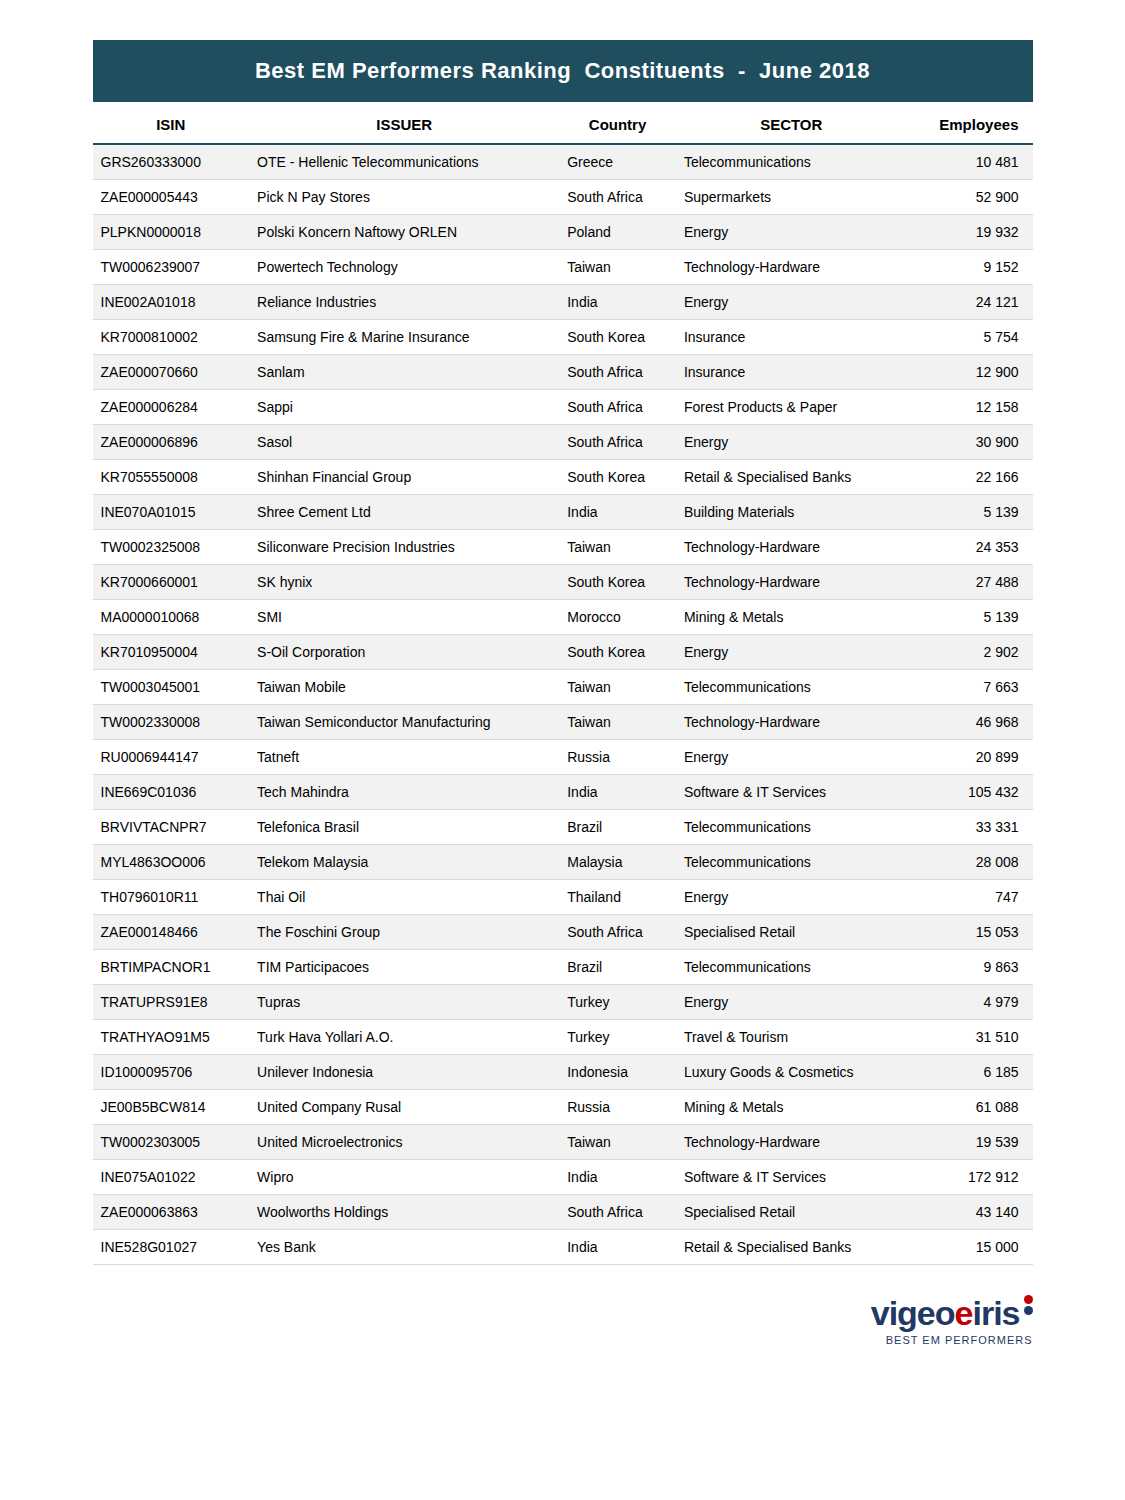Best EM Performers Ranking Constituents - June 2018
| ISIN | ISSUER | Country | SECTOR | Employees |
| --- | --- | --- | --- | --- |
| GRS260333000 | OTE - Hellenic Telecommunications | Greece | Telecommunications | 10 481 |
| ZAE000005443 | Pick N Pay Stores | South Africa | Supermarkets | 52 900 |
| PLPKN0000018 | Polski Koncern Naftowy ORLEN | Poland | Energy | 19 932 |
| TW0006239007 | Powertech Technology | Taiwan | Technology-Hardware | 9 152 |
| INE002A01018 | Reliance Industries | India | Energy | 24 121 |
| KR7000810002 | Samsung Fire & Marine Insurance | South Korea | Insurance | 5 754 |
| ZAE000070660 | Sanlam | South Africa | Insurance | 12 900 |
| ZAE000006284 | Sappi | South Africa | Forest Products & Paper | 12 158 |
| ZAE000006896 | Sasol | South Africa | Energy | 30 900 |
| KR7055550008 | Shinhan Financial Group | South Korea | Retail & Specialised Banks | 22 166 |
| INE070A01015 | Shree Cement Ltd | India | Building Materials | 5 139 |
| TW0002325008 | Siliconware Precision Industries | Taiwan | Technology-Hardware | 24 353 |
| KR7000660001 | SK hynix | South Korea | Technology-Hardware | 27 488 |
| MA0000010068 | SMI | Morocco | Mining & Metals | 5 139 |
| KR7010950004 | S-Oil Corporation | South Korea | Energy | 2 902 |
| TW0003045001 | Taiwan Mobile | Taiwan | Telecommunications | 7 663 |
| TW0002330008 | Taiwan Semiconductor Manufacturing | Taiwan | Technology-Hardware | 46 968 |
| RU0006944147 | Tatneft | Russia | Energy | 20 899 |
| INE669C01036 | Tech Mahindra | India | Software & IT Services | 105 432 |
| BRVIVTACNPR7 | Telefonica Brasil | Brazil | Telecommunications | 33 331 |
| MYL4863OO006 | Telekom Malaysia | Malaysia | Telecommunications | 28 008 |
| TH0796010R11 | Thai Oil | Thailand | Energy | 747 |
| ZAE000148466 | The Foschini Group | South Africa | Specialised Retail | 15 053 |
| BRTIMPACNOR1 | TIM Participacoes | Brazil | Telecommunications | 9 863 |
| TRATUPRS91E8 | Tupras | Turkey | Energy | 4 979 |
| TRATHYAO91M5 | Turk Hava Yollari A.O. | Turkey | Travel & Tourism | 31 510 |
| ID1000095706 | Unilever Indonesia | Indonesia | Luxury Goods & Cosmetics | 6 185 |
| JE00B5BCW814 | United Company Rusal | Russia | Mining & Metals | 61 088 |
| TW0002303005 | United Microelectronics | Taiwan | Technology-Hardware | 19 539 |
| INE075A01022 | Wipro | India | Software & IT Services | 172 912 |
| ZAE000063863 | Woolworths Holdings | South Africa | Specialised Retail | 43 140 |
| INE528G01027 | Yes Bank | India | Retail & Specialised Banks | 15 000 |
vigeoeiris
BEST EM PERFORMERS